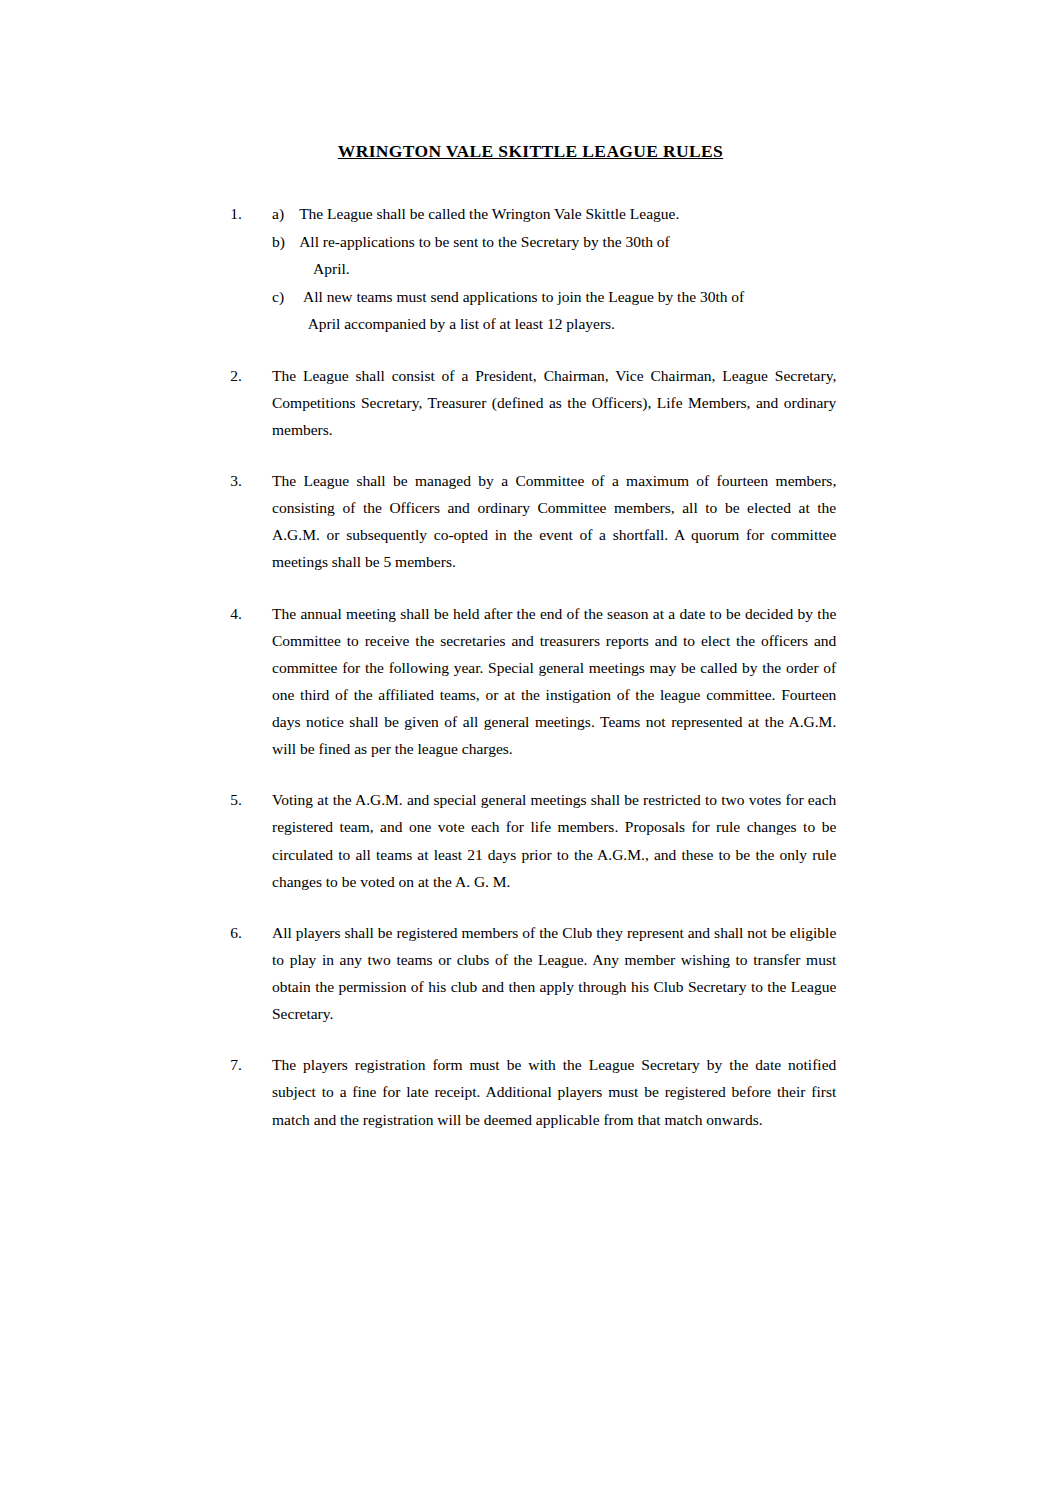WRINGTON VALE SKITTLE LEAGUE RULES
1.
a) The League shall be called the Wrington Vale Skittle League.
b) All re-applications to be sent to the Secretary by the 30th of April.
c) All new teams must send applications to join the League by the 30th of April accompanied by a list of at least 12 players.
2. The League shall consist of a President, Chairman, Vice Chairman, League Secretary, Competitions Secretary, Treasurer (defined as the Officers), Life Members, and ordinary members.
3. The League shall be managed by a Committee of a maximum of fourteen members, consisting of the Officers and ordinary Committee members, all to be elected at the A.G.M. or subsequently co-opted in the event of a shortfall. A quorum for committee meetings shall be 5 members.
4. The annual meeting shall be held after the end of the season at a date to be decided by the Committee to receive the secretaries and treasurers reports and to elect the officers and committee for the following year. Special general meetings may be called by the order of one third of the affiliated teams, or at the instigation of the league committee. Fourteen days notice shall be given of all general meetings. Teams not represented at the A.G.M. will be fined as per the league charges.
5. Voting at the A.G.M. and special general meetings shall be restricted to two votes for each registered team, and one vote each for life members. Proposals for rule changes to be circulated to all teams at least 21 days prior to the A.G.M., and these to be the only rule changes to be voted on at the A. G. M.
6. All players shall be registered members of the Club they represent and shall not be eligible to play in any two teams or clubs of the League. Any member wishing to transfer must obtain the permission of his club and then apply through his Club Secretary to the League Secretary.
7. The players registration form must be with the League Secretary by the date notified subject to a fine for late receipt. Additional players must be registered before their first match and the registration will be deemed applicable from that match onwards.